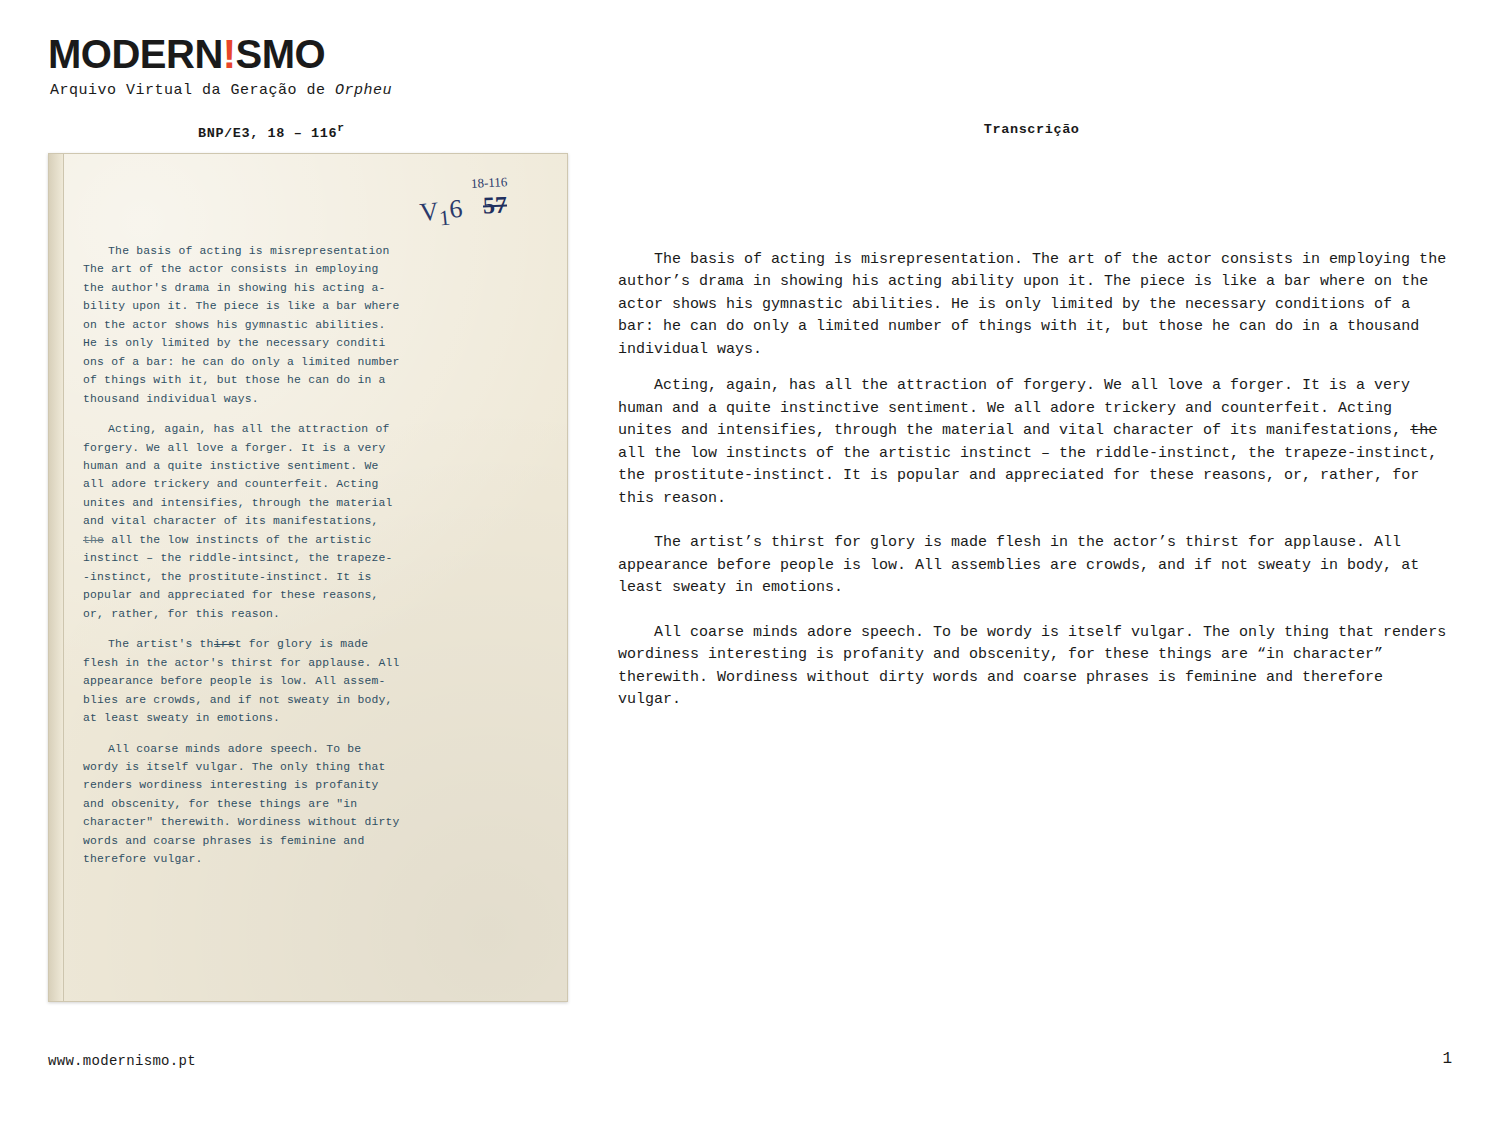MODERN!SMO
Arquivo Virtual da Geração de Orpheu
BNP/E3, 18 – 116r
Transcrição
18-116 V16 57
The basis of acting is misrepresentation
The art of the actor consists in employing
the author's drama in showing his acting a-
bility upon it. The piece is like a bar where
on the actor shows his gymnastic abilities.
He is only limited by the necessary conditi
ons of a bar: he can do only a limited number
of things with it, but those he can do in a
thousand individual ways.
Acting, again, has all the attraction of
forgery. We all love a forger. It is a very
human and a quite instictive sentiment. We
all adore trickery and counterfeit. Acting
unites and intensifies, through the material
and vital character of its manifestations,
the all the low instincts of the artistic
instinct – the riddle-intsinct, the trapeze-
-instinct, the prostitute-instinct. It is
popular and appreciated for these reasons,
or, rather, for this reason.
The artist's thirst for glory is made
flesh in the actor's thirst for applause. All
appearance before people is low. All assem-
blies are crowds, and if not sweaty in body,
at least sweaty in emotions.
All coarse minds adore speech. To be
wordy is itself vulgar. The only thing that
renders wordiness interesting is profanity
and obscenity, for these things are "in
character" therewith. Wordiness without dirty
words and coarse phrases is feminine and
therefore vulgar.
The basis of acting is misrepresentation. The art of the actor consists in employing the author’s drama in showing his acting ability upon it. The piece is like a bar where on the actor shows his gymnastic abilities. He is only limited by the necessary conditions of a bar: he can do only a limited number of things with it, but those he can do in a thousand individual ways.
Acting, again, has all the attraction of forgery. We all love a forger. It is a very human and a quite instinctive sentiment. We all adore trickery and counterfeit. Acting unites and intensifies, through the material and vital character of its manifestations, the all the low instincts of the artistic instinct – the riddle-instinct, the trapeze-instinct, the prostitute-instinct. It is popular and appreciated for these reasons, or, rather, for this reason.
The artist’s thirst for glory is made flesh in the actor’s thirst for applause. All appearance before people is low. All assemblies are crowds, and if not sweaty in body, at least sweaty in emotions.
All coarse minds adore speech. To be wordy is itself vulgar. The only thing that renders wordiness interesting is profanity and obscenity, for these things are “in character” therewith. Wordiness without dirty words and coarse phrases is feminine and therefore vulgar.
www.modernismo.pt
1